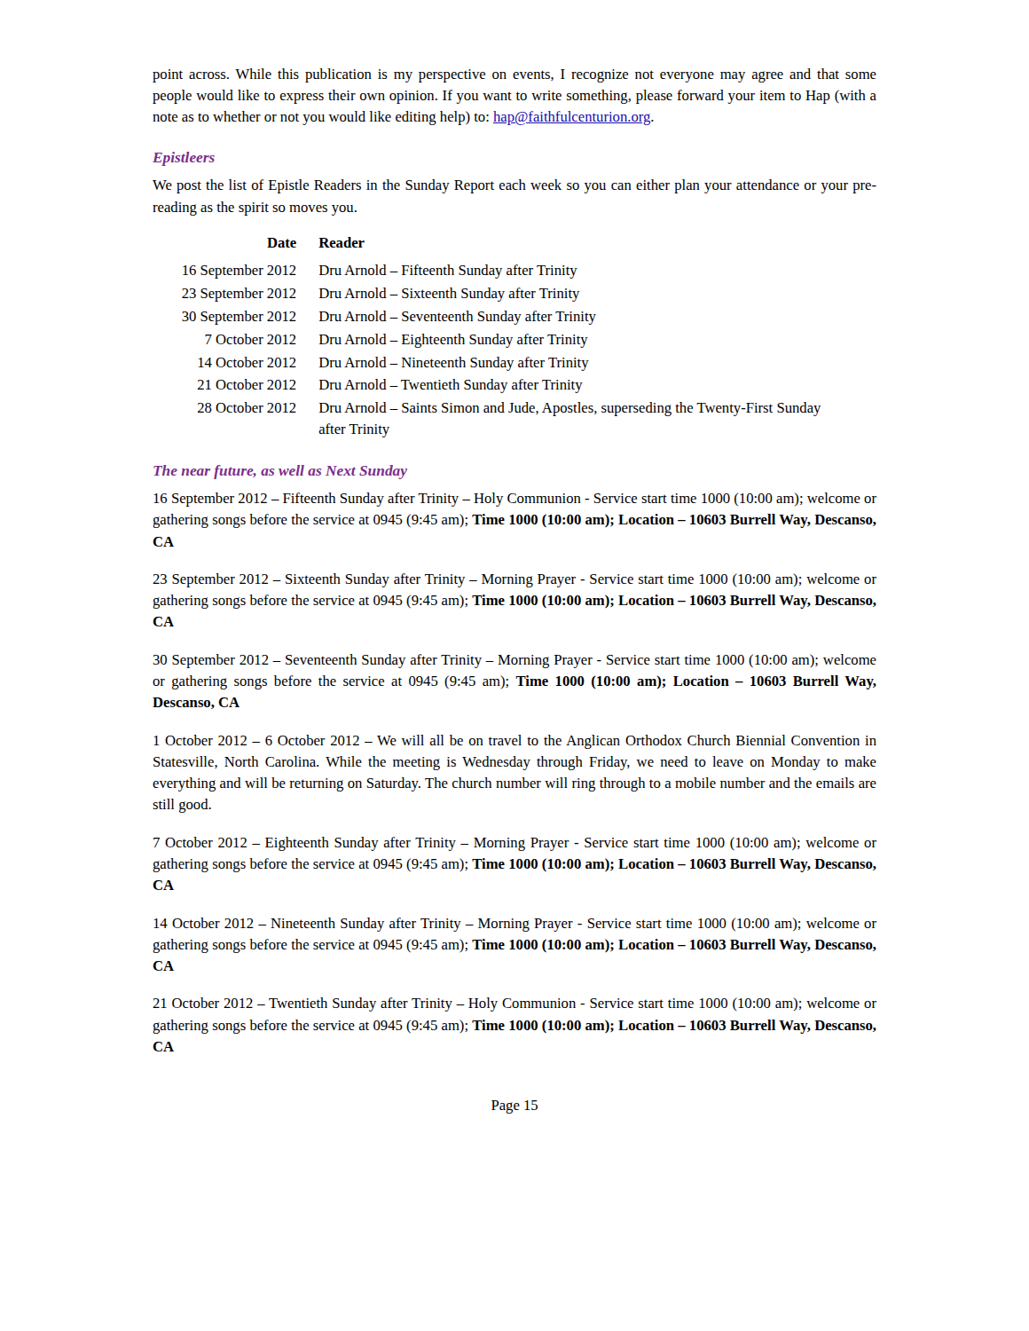point across. While this publication is my perspective on events, I recognize not everyone may agree and that some people would like to express their own opinion. If you want to write something, please forward your item to Hap (with a note as to whether or not you would like editing help) to: hap@faithfulcenturion.org.
Epistleers
We post the list of Epistle Readers in the Sunday Report each week so you can either plan your attendance or your pre-reading as the spirit so moves you.
| Date | Reader |
| --- | --- |
| 16 September 2012 | Dru Arnold – Fifteenth Sunday after Trinity |
| 23 September 2012 | Dru Arnold – Sixteenth Sunday after Trinity |
| 30 September 2012 | Dru Arnold – Seventeenth Sunday after Trinity |
| 7 October 2012 | Dru Arnold – Eighteenth Sunday after Trinity |
| 14 October 2012 | Dru Arnold – Nineteenth Sunday after Trinity |
| 21 October 2012 | Dru Arnold – Twentieth Sunday after Trinity |
| 28 October 2012 | Dru Arnold – Saints Simon and Jude, Apostles, superseding the Twenty-First Sunday after Trinity |
The near future, as well as Next Sunday
16 September 2012 – Fifteenth Sunday after Trinity – Holy Communion - Service start time 1000 (10:00 am); welcome or gathering songs before the service at 0945 (9:45 am); Time 1000 (10:00 am); Location – 10603 Burrell Way, Descanso, CA
23 September 2012 – Sixteenth Sunday after Trinity – Morning Prayer - Service start time 1000 (10:00 am); welcome or gathering songs before the service at 0945 (9:45 am); Time 1000 (10:00 am); Location – 10603 Burrell Way, Descanso, CA
30 September 2012 – Seventeenth Sunday after Trinity – Morning Prayer - Service start time 1000 (10:00 am); welcome or gathering songs before the service at 0945 (9:45 am); Time 1000 (10:00 am); Location – 10603 Burrell Way, Descanso, CA
1 October 2012 – 6 October 2012 – We will all be on travel to the Anglican Orthodox Church Biennial Convention in Statesville, North Carolina. While the meeting is Wednesday through Friday, we need to leave on Monday to make everything and will be returning on Saturday. The church number will ring through to a mobile number and the emails are still good.
7 October 2012 – Eighteenth Sunday after Trinity – Morning Prayer - Service start time 1000 (10:00 am); welcome or gathering songs before the service at 0945 (9:45 am); Time 1000 (10:00 am); Location – 10603 Burrell Way, Descanso, CA
14 October 2012 – Nineteenth Sunday after Trinity – Morning Prayer - Service start time 1000 (10:00 am); welcome or gathering songs before the service at 0945 (9:45 am); Time 1000 (10:00 am); Location – 10603 Burrell Way, Descanso, CA
21 October 2012 – Twentieth Sunday after Trinity – Holy Communion - Service start time 1000 (10:00 am); welcome or gathering songs before the service at 0945 (9:45 am); Time 1000 (10:00 am); Location – 10603 Burrell Way, Descanso, CA
Page 15